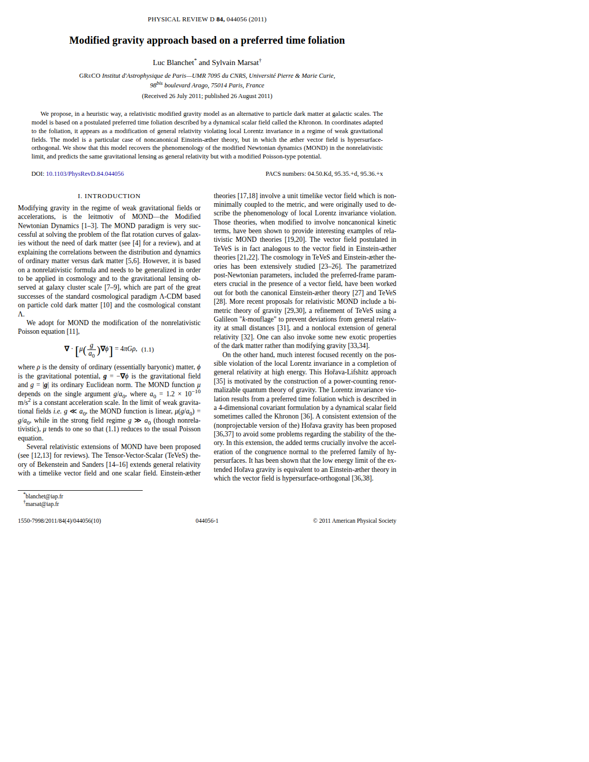PHYSICAL REVIEW D 84, 044056 (2011)
Modified gravity approach based on a preferred time foliation
Luc Blanchet* and Sylvain Marsat†
GRεCO Institut d'Astrophysique de Paris—UMR 7095 du CNRS, Université Pierre & Marie Curie,
98bis boulevard Arago, 75014 Paris, France
(Received 26 July 2011; published 26 August 2011)
We propose, in a heuristic way, a relativistic modified gravity model as an alternative to particle dark matter at galactic scales. The model is based on a postulated preferred time foliation described by a dynamical scalar field called the Khronon. In coordinates adapted to the foliation, it appears as a modification of general relativity violating local Lorentz invariance in a regime of weak gravitational fields. The model is a particular case of noncanonical Einstein-æther theory, but in which the æther vector field is hypersurface-orthogonal. We show that this model recovers the phenomenology of the modified Newtonian dynamics (MOND) in the nonrelativistic limit, and predicts the same gravitational lensing as general relativity but with a modified Poisson-type potential.
DOI: 10.1103/PhysRevD.84.044056
PACS numbers: 04.50.Kd, 95.35.+d, 95.36.+x
I. INTRODUCTION
Modifying gravity in the regime of weak gravitational fields or accelerations, is the leitmotiv of MOND—the Modified Newtonian Dynamics [1–3]. The MOND paradigm is very successful at solving the problem of the flat rotation curves of galaxies without the need of dark matter (see [4] for a review), and at explaining the correlations between the distribution and dynamics of ordinary matter versus dark matter [5,6]. However, it is based on a nonrelativistic formula and needs to be generalized in order to be applied in cosmology and to the gravitational lensing observed at galaxy cluster scale [7–9], which are part of the great successes of the standard cosmological paradigm Λ-CDM based on particle cold dark matter [10] and the cosmological constant Λ.
We adopt for MOND the modification of the nonrelativistic Poisson equation [11],
∇ · [μ(ga0)∇ϕ] = 4πGρ,
(1.1)
where ρ is the density of ordinary (essentially baryonic) matter, ϕ is the gravitational potential, g = −∇ϕ is the gravitational field and g = |g| its ordinary Euclidean norm. The MOND function μ depends on the single argument g/a0, where a0 = 1.2 × 10−10 m/s2 is a constant acceleration scale. In the limit of weak gravitational fields i.e. g ≪ a0, the MOND function is linear, μ(g/a0) = g/a0, while in the strong field regime g ≫ a0 (though nonrelativistic), μ tends to one so that (1.1) reduces to the usual Poisson equation.
Several relativistic extensions of MOND have been proposed (see [12,13] for reviews). The Tensor-Vector-Scalar (TeVeS) theory of Bekenstein and Sanders [14–16] extends general relativity with a timelike vector field and one scalar field. Einstein-æther theories [17,18] involve a unit timelike vector field which is nonminimally coupled to the metric, and were originally used to describe the phenomenology of local Lorentz invariance violation. Those theories, when modified to involve noncanonical kinetic terms, have been shown to provide interesting examples of relativistic MOND theories [19,20]. The vector field postulated in TeVeS is in fact analogous to the vector field in Einstein-æther theories [21,22]. The cosmology in TeVeS and Einstein-æther theories has been extensively studied [23–26]. The parametrized post-Newtonian parameters, included the preferred-frame parameters crucial in the presence of a vector field, have been worked out for both the canonical Einstein-æther theory [27] and TeVeS [28]. More recent proposals for relativistic MOND include a bimetric theory of gravity [29,30], a refinement of TeVeS using a Galileon "k-mouflage" to prevent deviations from general relativity at small distances [31], and a nonlocal extension of general relativity [32]. One can also invoke some new exotic properties of the dark matter rather than modifying gravity [33,34].
On the other hand, much interest focused recently on the possible violation of the local Lorentz invariance in a completion of general relativity at high energy. This Hořava-Lifshitz approach [35] is motivated by the construction of a power-counting renormalizable quantum theory of gravity. The Lorentz invariance violation results from a preferred time foliation which is described in a 4-dimensional covariant formulation by a dynamical scalar field sometimes called the Khronon [36]. A consistent extension of the (nonprojectable version of the) Hořava gravity has been proposed [36,37] to avoid some problems regarding the stability of the theory. In this extension, the added terms crucially involve the acceleration of the congruence normal to the preferred family of hypersurfaces. It has been shown that the low energy limit of the extended Hořava gravity is equivalent to an Einstein-æther theory in which the vector field is hypersurface-orthogonal [36,38].
*blanchet@iap.fr
†marsat@iap.fr
1550-7998/2011/84(4)/044056(10)
044056-1
© 2011 American Physical Society